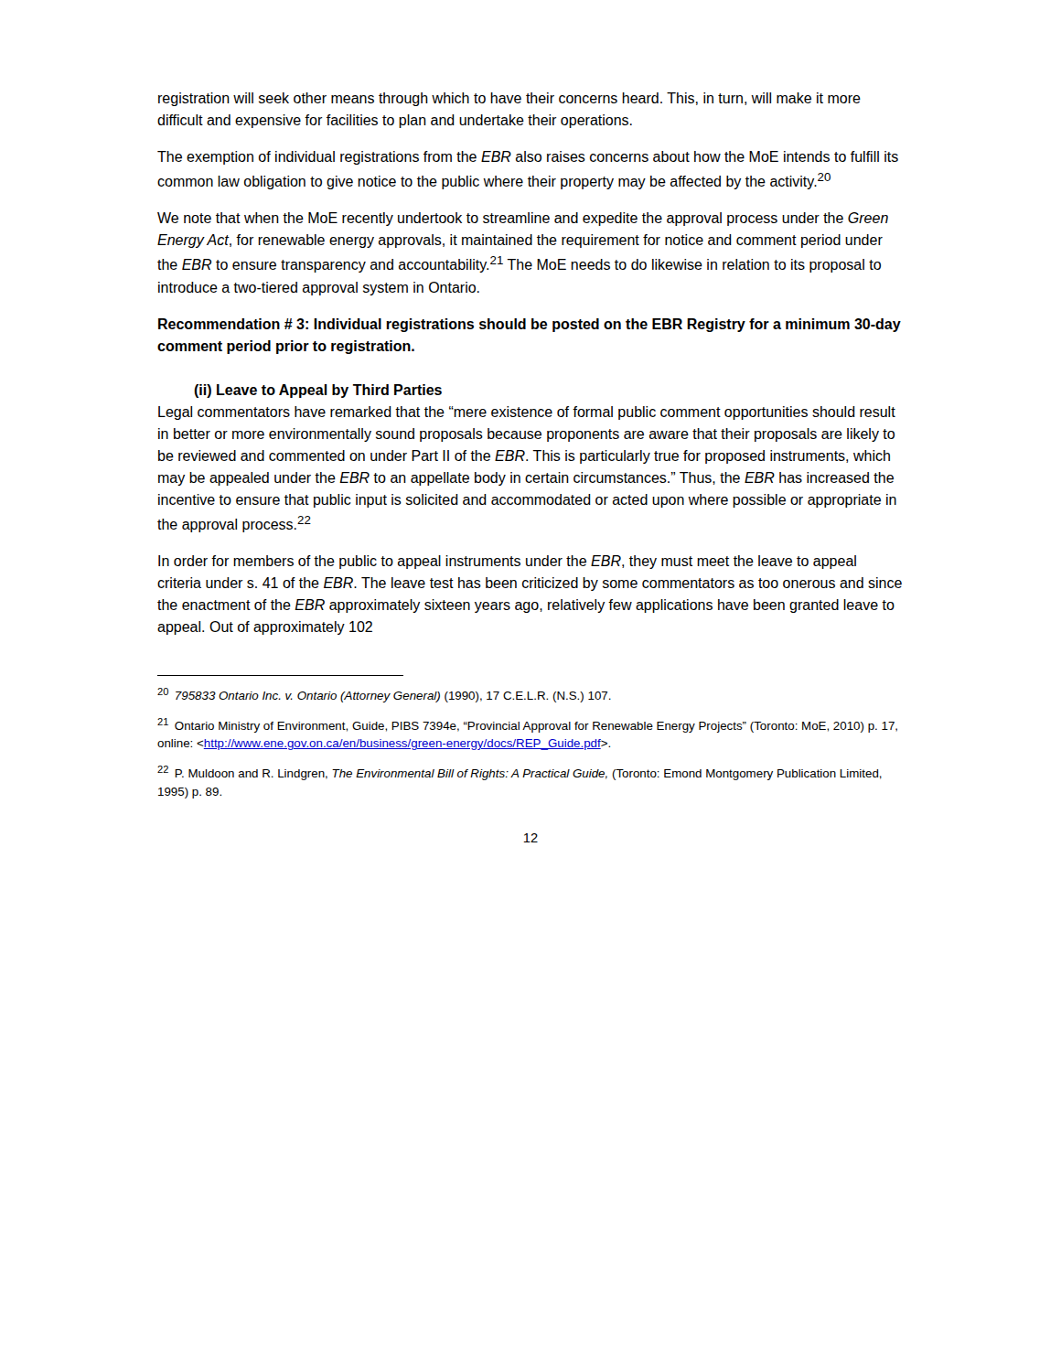registration will seek other means through which to have their concerns heard. This, in turn, will make it more difficult and expensive for facilities to plan and undertake their operations.
The exemption of individual registrations from the EBR also raises concerns about how the MoE intends to fulfill its common law obligation to give notice to the public where their property may be affected by the activity.20
We note that when the MoE recently undertook to streamline and expedite the approval process under the Green Energy Act, for renewable energy approvals, it maintained the requirement for notice and comment period under the EBR to ensure transparency and accountability.21 The MoE needs to do likewise in relation to its proposal to introduce a two-tiered approval system in Ontario.
Recommendation # 3: Individual registrations should be posted on the EBR Registry for a minimum 30-day comment period prior to registration.
(ii) Leave to Appeal by Third Parties
Legal commentators have remarked that the “mere existence of formal public comment opportunities should result in better or more environmentally sound proposals because proponents are aware that their proposals are likely to be reviewed and commented on under Part II of the EBR. This is particularly true for proposed instruments, which may be appealed under the EBR to an appellate body in certain circumstances.” Thus, the EBR has increased the incentive to ensure that public input is solicited and accommodated or acted upon where possible or appropriate in the approval process.22
In order for members of the public to appeal instruments under the EBR, they must meet the leave to appeal criteria under s. 41 of the EBR. The leave test has been criticized by some commentators as too onerous and since the enactment of the EBR approximately sixteen years ago, relatively few applications have been granted leave to appeal. Out of approximately 102
20 795833 Ontario Inc. v. Ontario (Attorney General) (1990), 17 C.E.L.R. (N.S.) 107.
21 Ontario Ministry of Environment, Guide, PIBS 7394e, “Provincial Approval for Renewable Energy Projects” (Toronto: MoE, 2010) p. 17, online: <http://www.ene.gov.on.ca/en/business/green-energy/docs/REP_Guide.pdf>.
22 P. Muldoon and R. Lindgren, The Environmental Bill of Rights: A Practical Guide, (Toronto: Emond Montgomery Publication Limited, 1995) p. 89.
12